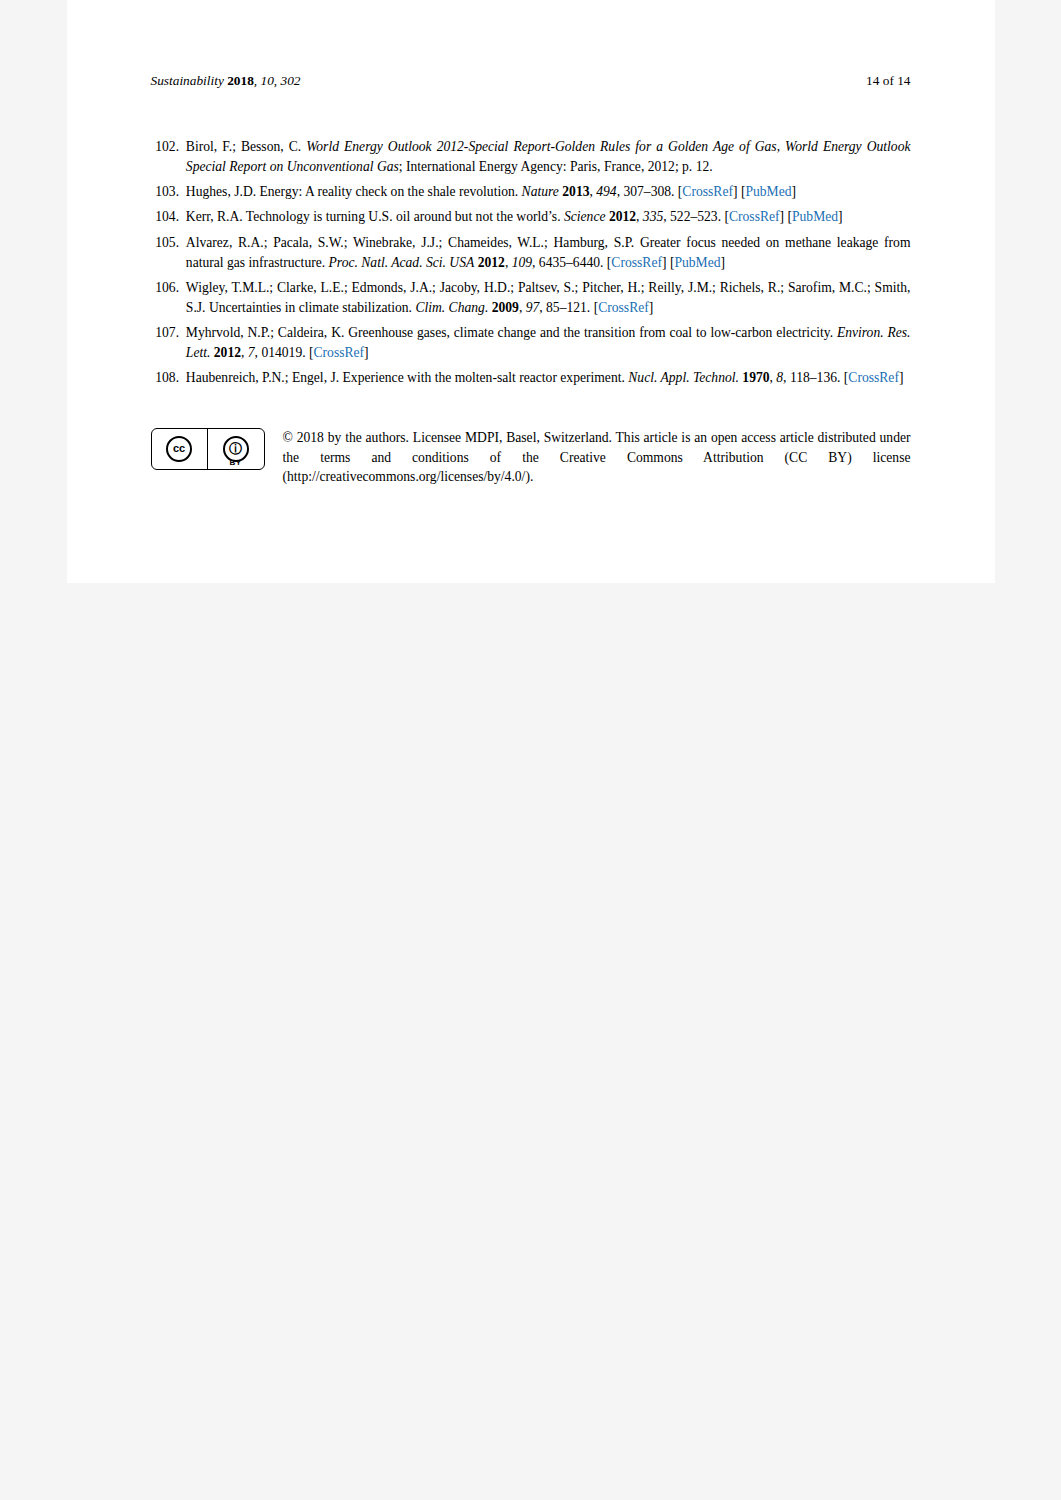Sustainability 2018, 10, 302
14 of 14
102. Birol, F.; Besson, C. World Energy Outlook 2012-Special Report-Golden Rules for a Golden Age of Gas, World Energy Outlook Special Report on Unconventional Gas; International Energy Agency: Paris, France, 2012; p. 12.
103. Hughes, J.D. Energy: A reality check on the shale revolution. Nature 2013, 494, 307–308. [CrossRef] [PubMed]
104. Kerr, R.A. Technology is turning U.S. oil around but not the world’s. Science 2012, 335, 522–523. [CrossRef] [PubMed]
105. Alvarez, R.A.; Pacala, S.W.; Winebrake, J.J.; Chameides, W.L.; Hamburg, S.P. Greater focus needed on methane leakage from natural gas infrastructure. Proc. Natl. Acad. Sci. USA 2012, 109, 6435–6440. [CrossRef] [PubMed]
106. Wigley, T.M.L.; Clarke, L.E.; Edmonds, J.A.; Jacoby, H.D.; Paltsev, S.; Pitcher, H.; Reilly, J.M.; Richels, R.; Sarofim, M.C.; Smith, S.J. Uncertainties in climate stabilization. Clim. Chang. 2009, 97, 85–121. [CrossRef]
107. Myhrvold, N.P.; Caldeira, K. Greenhouse gases, climate change and the transition from coal to low-carbon electricity. Environ. Res. Lett. 2012, 7, 014019. [CrossRef]
108. Haubenreich, P.N.; Engel, J. Experience with the molten-salt reactor experiment. Nucl. Appl. Technol. 1970, 8, 118–136. [CrossRef]
cc
ⓘ
BY
© 2018 by the authors. Licensee MDPI, Basel, Switzerland. This article is an open access article distributed under the terms and conditions of the Creative Commons Attribution (CC BY) license (http://creativecommons.org/licenses/by/4.0/).